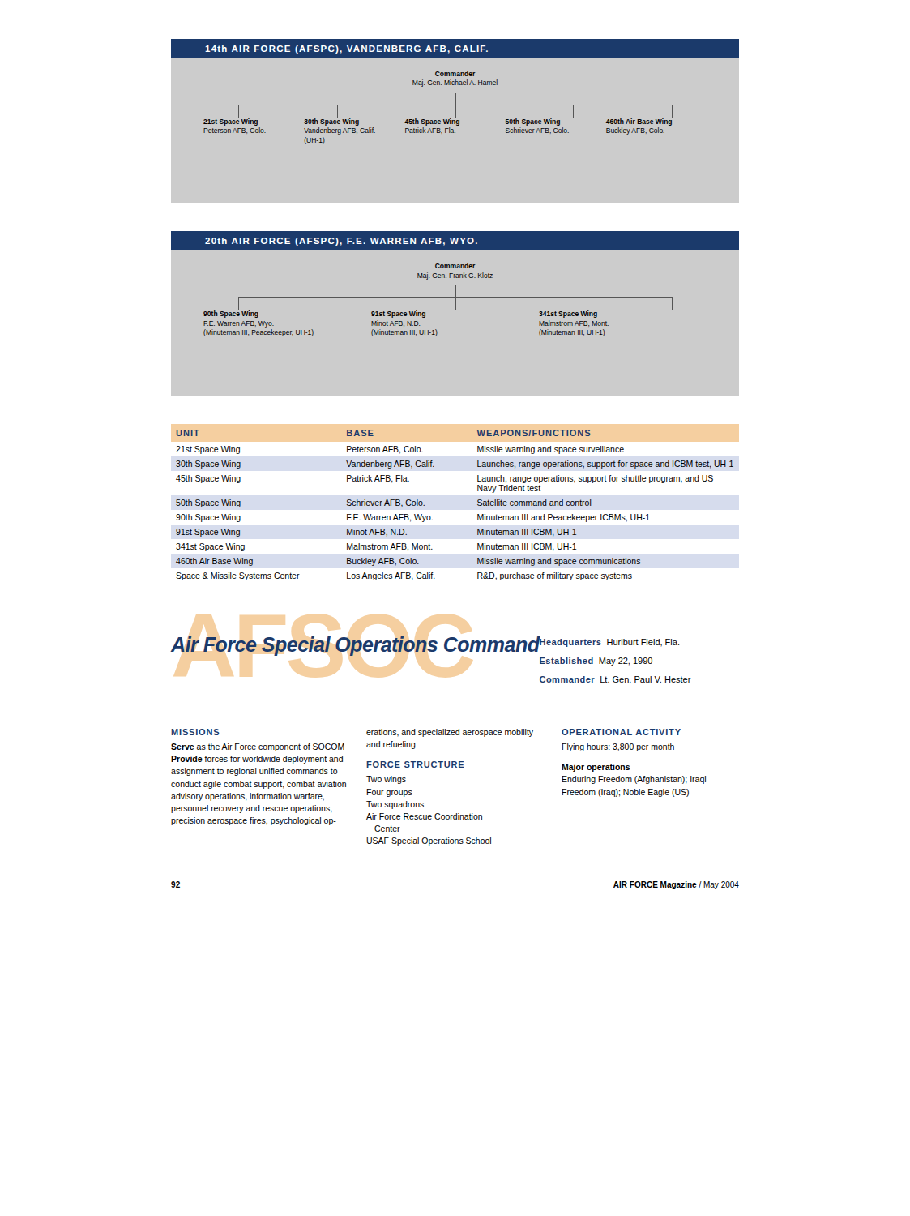14th AIR FORCE (AFSPC), VANDENBERG AFB, CALIF.
Commander
Maj. Gen. Michael A. Hamel
21st Space Wing
Peterson AFB, Colo.
30th Space Wing
Vandenberg AFB, Calif.
(UH-1)
45th Space Wing
Patrick AFB, Fla.
50th Space Wing
Schriever AFB, Colo.
460th Air Base Wing
Buckley AFB, Colo.
20th AIR FORCE (AFSPC), F.E. WARREN AFB, WYO.
Commander
Maj. Gen. Frank G. Klotz
90th Space Wing
F.E. Warren AFB, Wyo.
(Minuteman III, Peacekeeper, UH-1)
91st Space Wing
Minot AFB, N.D.
(Minuteman III, UH-1)
341st Space Wing
Malmstrom AFB, Mont.
(Minuteman III, UH-1)
| UNIT | BASE | WEAPONS/FUNCTIONS |
| --- | --- | --- |
| 21st Space Wing | Peterson AFB, Colo. | Missile warning and space surveillance |
| 30th Space Wing | Vandenberg AFB, Calif. | Launches, range operations, support for space and ICBM test, UH-1 |
| 45th Space Wing | Patrick AFB, Fla. | Launch, range operations, support for shuttle program, and US Navy Trident test |
| 50th Space Wing | Schriever AFB, Colo. | Satellite command and control |
| 90th Space Wing | F.E. Warren AFB, Wyo. | Minuteman III and Peacekeeper ICBMs, UH-1 |
| 91st Space Wing | Minot AFB, N.D. | Minuteman III ICBM, UH-1 |
| 341st Space Wing | Malmstrom AFB, Mont. | Minuteman III ICBM, UH-1 |
| 460th Air Base Wing | Buckley AFB, Colo. | Missile warning and space communications |
| Space & Missile Systems Center | Los Angeles AFB, Calif. | R&D, purchase of military space systems |
AFSOC
Air Force Special Operations Command
Headquarters Hurlburt Field, Fla.
Established May 22, 1990
Commander Lt. Gen. Paul V. Hester
MISSIONS
Serve as the Air Force component of SOCOM
Provide forces for worldwide deployment and assignment to regional unified commands to conduct agile combat support, combat aviation advisory operations, information warfare, personnel recovery and rescue operations, precision aerospace fires, psychological op-
erations, and specialized aerospace mobility and refueling
FORCE STRUCTURE
Two wings
Four groups
Two squadrons
Air Force Rescue Coordination
Center
USAF Special Operations School
OPERATIONAL ACTIVITY
Flying hours: 3,800 per month
Major operations
Enduring Freedom (Afghanistan); Iraqi Freedom (Iraq); Noble Eagle (US)
92
AIR FORCE Magazine / May 2004